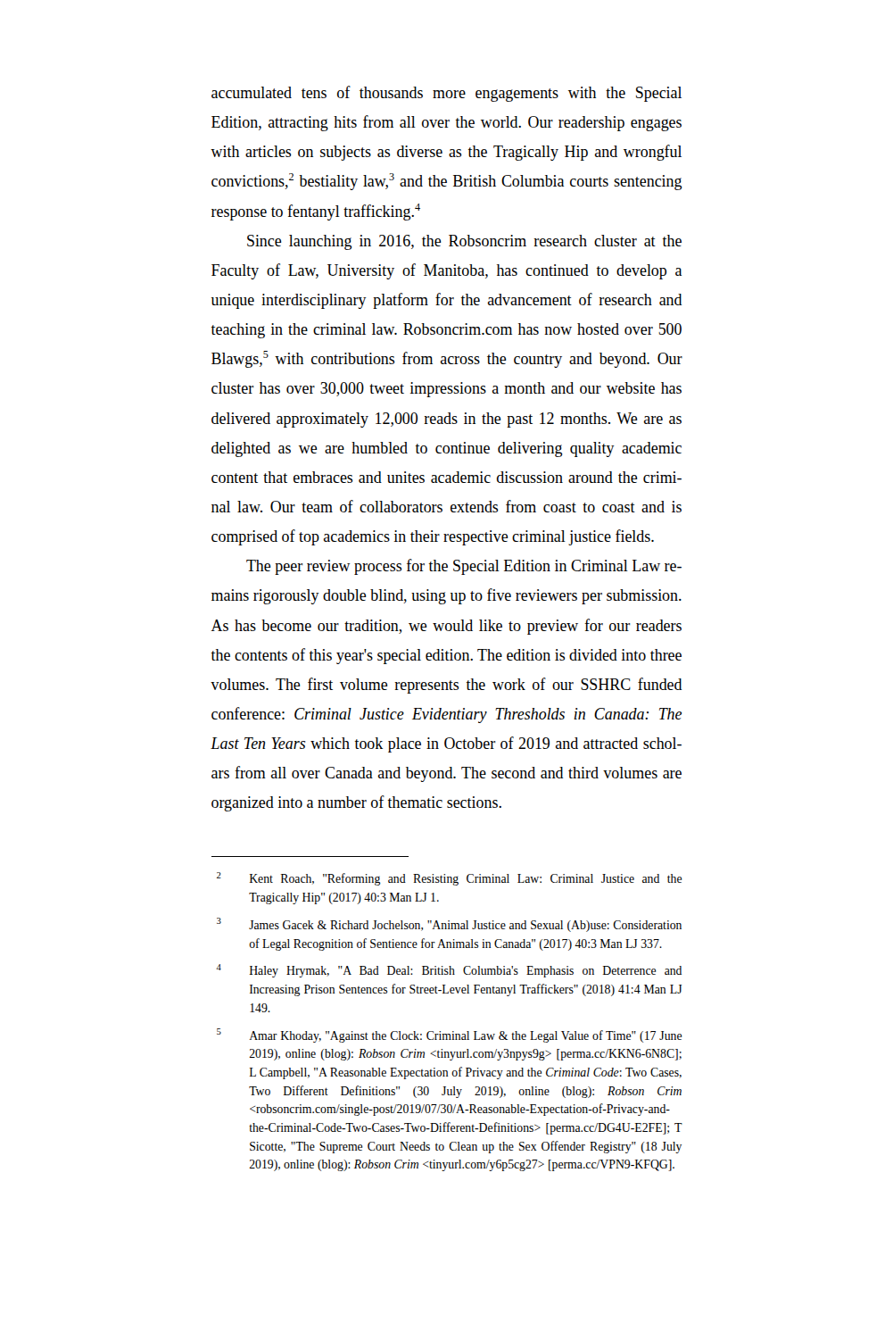accumulated tens of thousands more engagements with the Special Edition, attracting hits from all over the world. Our readership engages with articles on subjects as diverse as the Tragically Hip and wrongful convictions,2 bestiality law,3 and the British Columbia courts sentencing response to fentanyl trafficking.4
Since launching in 2016, the Robsoncrim research cluster at the Faculty of Law, University of Manitoba, has continued to develop a unique interdisciplinary platform for the advancement of research and teaching in the criminal law. Robsoncrim.com has now hosted over 500 Blawgs,5 with contributions from across the country and beyond. Our cluster has over 30,000 tweet impressions a month and our website has delivered approximately 12,000 reads in the past 12 months. We are as delighted as we are humbled to continue delivering quality academic content that embraces and unites academic discussion around the criminal law. Our team of collaborators extends from coast to coast and is comprised of top academics in their respective criminal justice fields.
The peer review process for the Special Edition in Criminal Law remains rigorously double blind, using up to five reviewers per submission. As has become our tradition, we would like to preview for our readers the contents of this year's special edition. The edition is divided into three volumes. The first volume represents the work of our SSHRC funded conference: Criminal Justice Evidentiary Thresholds in Canada: The Last Ten Years which took place in October of 2019 and attracted scholars from all over Canada and beyond. The second and third volumes are organized into a number of thematic sections.
Kent Roach, "Reforming and Resisting Criminal Law: Criminal Justice and the Tragically Hip" (2017) 40:3 Man LJ 1.
James Gacek & Richard Jochelson, "Animal Justice and Sexual (Ab)use: Consideration of Legal Recognition of Sentience for Animals in Canada" (2017) 40:3 Man LJ 337.
Haley Hrymak, "A Bad Deal: British Columbia's Emphasis on Deterrence and Increasing Prison Sentences for Street-Level Fentanyl Traffickers" (2018) 41:4 Man LJ 149.
Amar Khoday, "Against the Clock: Criminal Law & the Legal Value of Time" (17 June 2019), online (blog): Robson Crim <tinyurl.com/y3npys9g> [perma.cc/KKN6-6N8C]; L Campbell, "A Reasonable Expectation of Privacy and the Criminal Code: Two Cases, Two Different Definitions" (30 July 2019), online (blog): Robson Crim <robsoncrim.com/single-post/2019/07/30/A-Reasonable-Expectation-of-Privacy-and-the-Criminal-Code-Two-Cases-Two-Different-Definitions> [perma.cc/DG4U-E2FE]; T Sicotte, "The Supreme Court Needs to Clean up the Sex Offender Registry" (18 July 2019), online (blog): Robson Crim <tinyurl.com/y6p5cg27> [perma.cc/VPN9-KFQG].